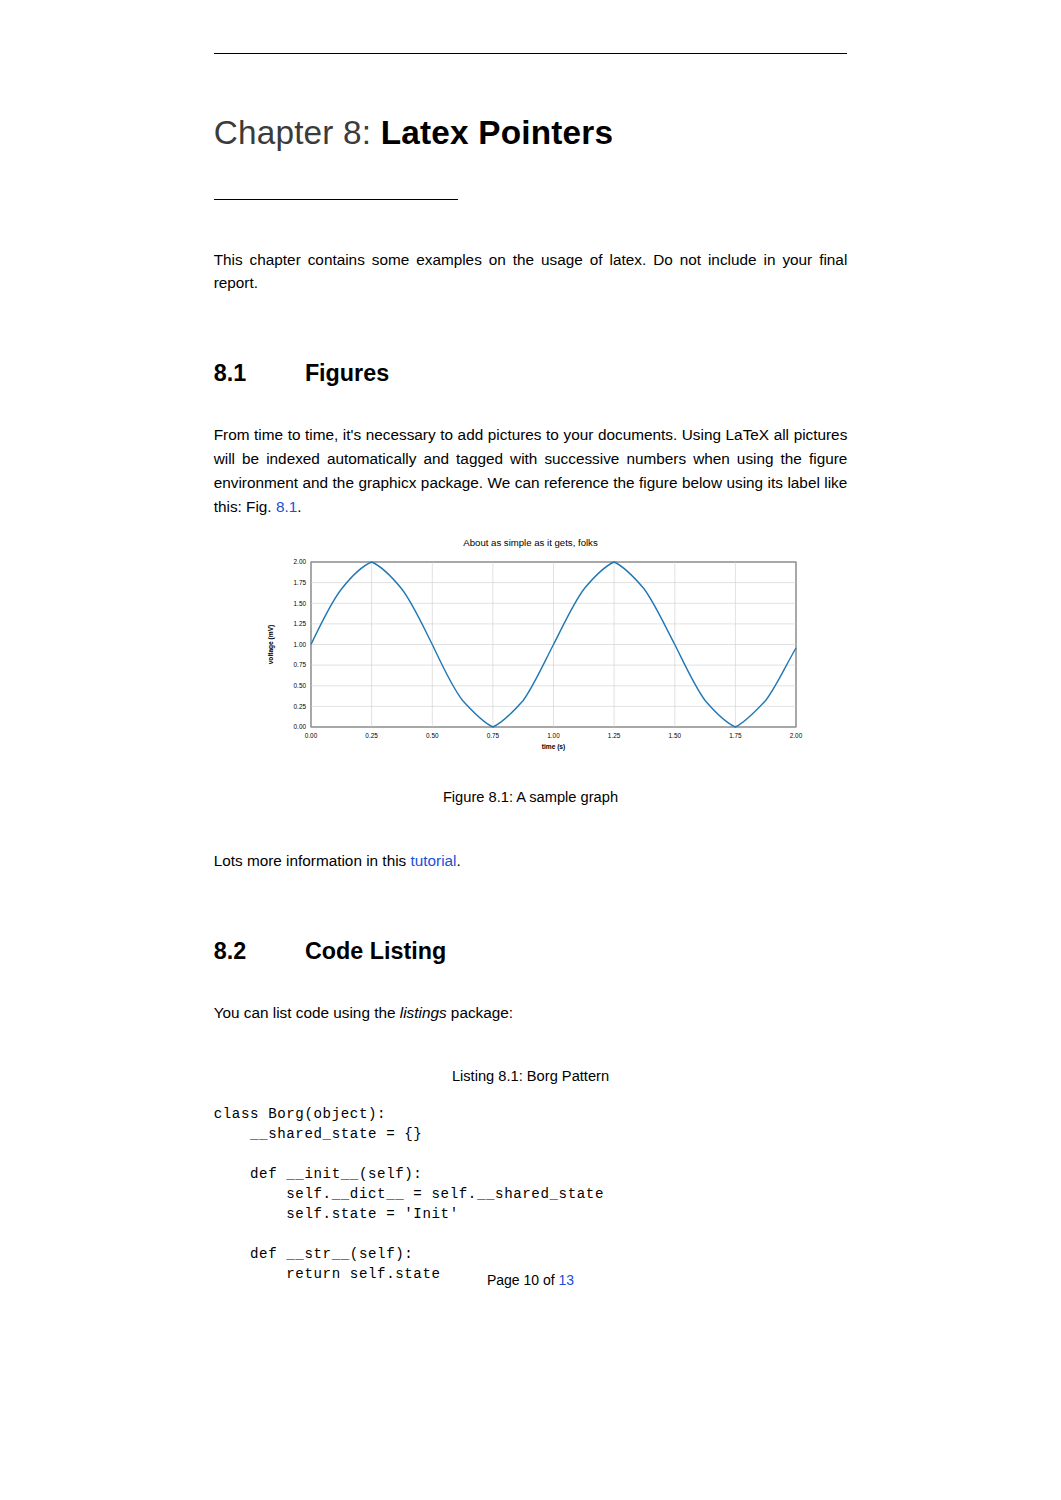Chapter 8: Latex Pointers
This chapter contains some examples on the usage of latex. Do not include in your final report.
8.1 Figures
From time to time, it's necessary to add pictures to your documents. Using LaTeX all pictures will be indexed automatically and tagged with successive numbers when using the figure environment and the graphicx package. We can reference the figure below using its label like this: Fig. 8.1.
About as simple as it gets, folks
0.00 0.25 0.50 0.75 1.00 1.25 1.50 1.75 2.00 0.00 0.25 0.50 0.75 1.00 1.25 1.50 1.75 2.00 time (s) voltage (mV)
Figure 8.1: A sample graph
Lots more information in this tutorial.
8.2 Code Listing
You can list code using the listings package:
Listing 8.1: Borg Pattern
class Borg(object):
    __shared_state = {}

    def __init__(self):
        self.__dict__ = self.__shared_state
        self.state = 'Init'

    def __str__(self):
        return self.state
Page 10 of 13